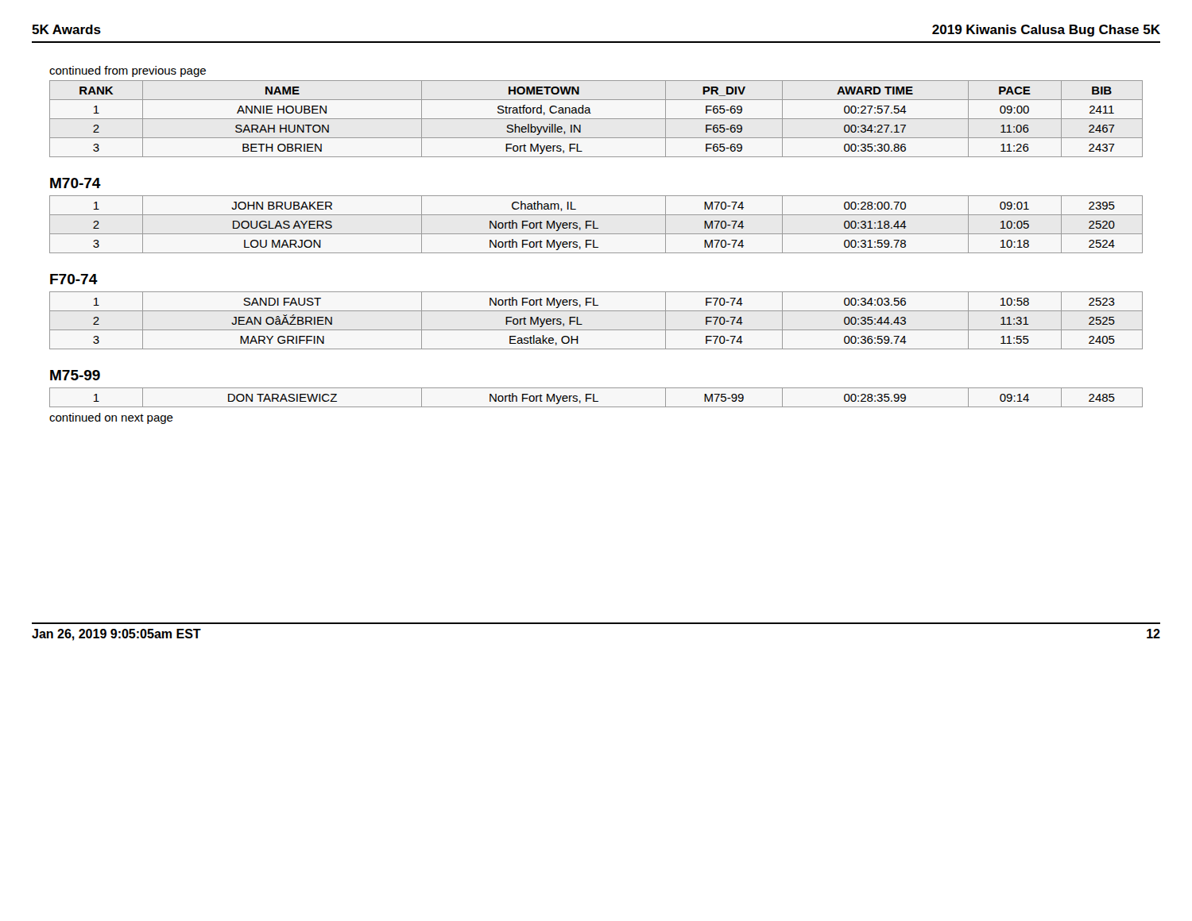5K Awards 2019 Kiwanis Calusa Bug Chase 5K
continued from previous page
| RANK | NAME | HOMETOWN | PR_DIV | AWARD TIME | PACE | BIB |
| --- | --- | --- | --- | --- | --- | --- |
| 1 | ANNIE HOUBEN | Stratford, Canada | F65-69 | 00:27:57.54 | 09:00 | 2411 |
| 2 | SARAH HUNTON | Shelbyville, IN | F65-69 | 00:34:27.17 | 11:06 | 2467 |
| 3 | BETH OBRIEN | Fort Myers, FL | F65-69 | 00:35:30.86 | 11:26 | 2437 |
M70-74
| 1 | JOHN BRUBAKER | Chatham, IL | M70-74 | 00:28:00.70 | 09:01 | 2395 |
| 2 | DOUGLAS AYERS | North Fort Myers, FL | M70-74 | 00:31:18.44 | 10:05 | 2520 |
| 3 | LOU MARJON | North Fort Myers, FL | M70-74 | 00:31:59.78 | 10:18 | 2524 |
F70-74
| 1 | SANDI FAUST | North Fort Myers, FL | F70-74 | 00:34:03.56 | 10:58 | 2523 |
| 2 | JEAN OâĂŹBRIEN | Fort Myers, FL | F70-74 | 00:35:44.43 | 11:31 | 2525 |
| 3 | MARY GRIFFIN | Eastlake, OH | F70-74 | 00:36:59.74 | 11:55 | 2405 |
M75-99
| 1 | DON TARASIEWICZ | North Fort Myers, FL | M75-99 | 00:28:35.99 | 09:14 | 2485 |
continued on next page
Jan 26, 2019 9:05:05am EST 12